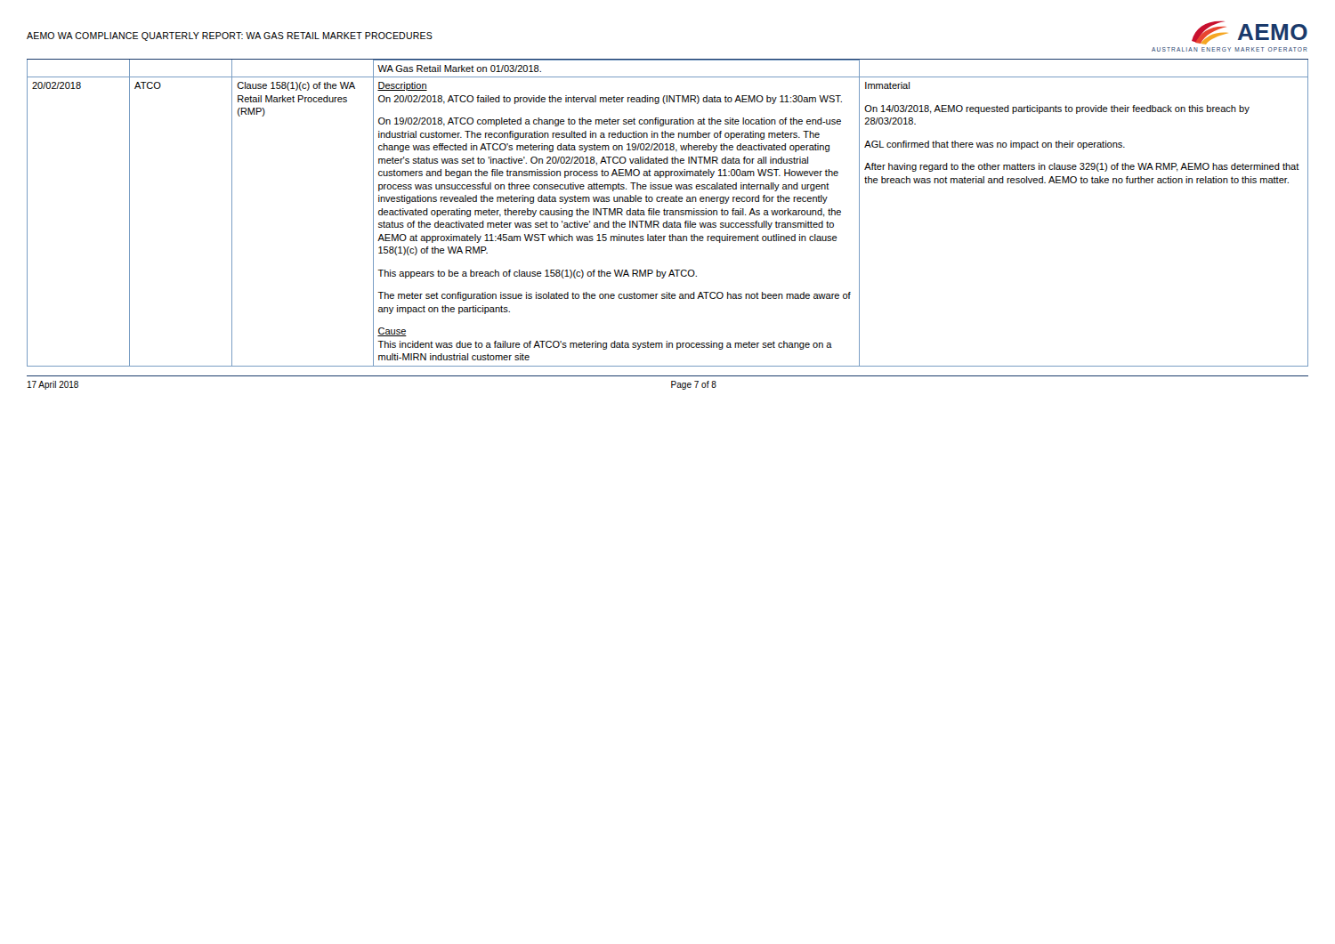AEMO WA Compliance Quarterly Report: WA Gas Retail Market Procedures
AEMO
AUSTRALIAN ENERGY MARKET OPERATOR
| | | | WA Gas Retail Market on 01/03/2018. | |
| 20/02/2018 | ATCO | Clause 158(1)(c) of the WA Retail Market Procedures (RMP) | Description On 20/02/2018, ATCO failed to provide the interval meter reading (INTMR) data to AEMO by 11:30am WST. On 19/02/2018, ATCO completed a change to the meter set configuration at the site location of the end-use industrial customer. The reconfiguration resulted in a reduction in the number of operating meters. The change was effected in ATCO's metering data system on 19/02/2018, whereby the deactivated operating meter's status was set to 'inactive'. On 20/02/2018, ATCO validated the INTMR data for all industrial customers and began the file transmission process to AEMO at approximately 11:00am WST. However the process was unsuccessful on three consecutive attempts. The issue was escalated internally and urgent investigations revealed the metering data system was unable to create an energy record for the recently deactivated operating meter, thereby causing the INTMR data file transmission to fail. As a workaround, the status of the deactivated meter was set to 'active' and the INTMR data file was successfully transmitted to AEMO at approximately 11:45am WST which was 15 minutes later than the requirement outlined in clause 158(1)(c) of the WA RMP. This appears to be a breach of clause 158(1)(c) of the WA RMP by ATCO. The meter set configuration issue is isolated to the one customer site and ATCO has not been made aware of any impact on the participants. Cause This incident was due to a failure of ATCO's metering data system in processing a meter set change on a multi-MIRN industrial customer site | Immaterial On 14/03/2018, AEMO requested participants to provide their feedback on this breach by 28/03/2018. AGL confirmed that there was no impact on their operations. After having regard to the other matters in clause 329(1) of the WA RMP, AEMO has determined that the breach was not material and resolved. AEMO to take no further action in relation to this matter. |
17 April 2018
Page 7 of 8